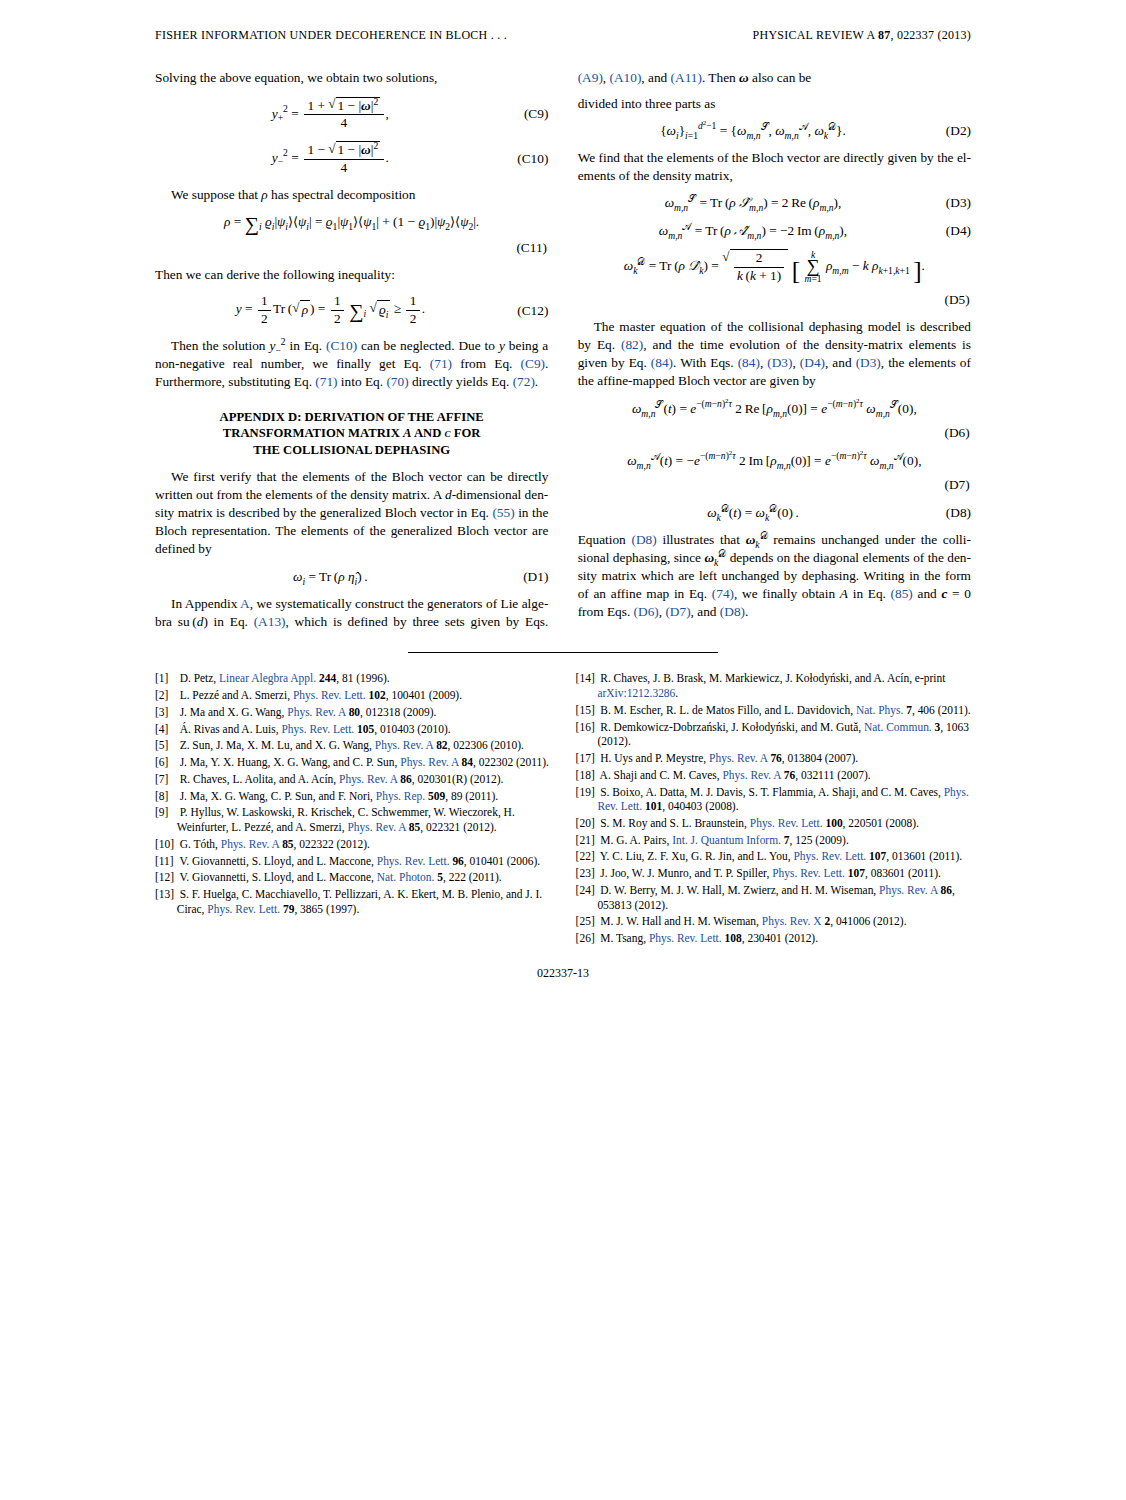FISHER INFORMATION UNDER DECOHERENCE IN BLOCH . . .
PHYSICAL REVIEW A 87, 022337 (2013)
Solving the above equation, we obtain two solutions,
y+2 = 1 + 1 − |ω|24,
(C9)
y−2 = 1 − 1 − |ω|24.
(C10)
We suppose that ρ has spectral decomposition
ρ = ∑i ϱi|ψi⟩⟨ψi| = ϱ1|ψ1⟩⟨ψ1| + (1 − ϱ1)|ψ2⟩⟨ψ2|.
(C11)
Then we can derive the following inequality:
y = 12 Tr (ρ) = 12 ∑i ϱi ≥ 12.
(C12)
Then the solution y−2 in Eq. (C10) can be neglected. Due to y being a non-negative real number, we finally get Eq. (71) from Eq. (C9). Furthermore, substituting Eq. (71) into Eq. (70) directly yields Eq. (72).
APPENDIX D: DERIVATION OF THE AFFINE
TRANSFORMATION MATRIX A AND c FOR
THE COLLISIONAL DEPHASING
We first verify that the elements of the Bloch vector can be directly written out from the elements of the density matrix. A d-dimensional density matrix is described by the generalized Bloch vector in Eq. (55) in the Bloch representation. The elements of the generalized Bloch vector are defined by
ωi = Tr (ρ η̂i) .
(D1)
In Appendix A, we systematically construct the generators of Lie algebra su (d) in Eq. (A13), which is defined by three sets given by Eqs. (A9), (A10), and (A11). Then ω also can be
divided into three parts as
{ωi}i=1d2−1 = {ωm,n𝒮, ωm,n𝒜, ωk𝒟}.
(D2)
We find that the elements of the Bloch vector are directly given by the elements of the density matrix,
ωm,n𝒮 = Tr (ρ 𝒮̂m,n) = 2 Re (ρm,n),
(D3)
ωm,n𝒜 = Tr (ρ 𝒜̂m,n) = −2 Im (ρm,n),
(D4)
ωk𝒟 = Tr (ρ 𝒟̂k) = 2 k (k + 1) [ k∑m=1 ρm,m − k ρk+1,k+1 ].
(D5)
The master equation of the collisional dephasing model is described by Eq. (82), and the time evolution of the density-matrix elements is given by Eq. (84). With Eqs. (84), (D3), (D4), and (D3), the elements of the affine-mapped Bloch vector are given by
ωm,n𝒮(t) = e−(m−n)2τ 2 Re [ρm,n(0)] = e−(m−n)2τ ωm,n𝒮(0),
(D6)
ωm,n𝒜(t) = −e−(m−n)2τ 2 Im [ρm,n(0)] = e−(m−n)2τ ωm,n𝒜(0),
(D7)
ωk𝒟(t) = ωk𝒟(0) .
(D8)
Equation (D8) illustrates that ωk𝒟 remains unchanged under the collisional dephasing, since ωk𝒟 depends on the diagonal elements of the density matrix which are left unchanged by dephasing. Writing in the form of an affine map in Eq. (74), we finally obtain A in Eq. (85) and c = 0 from Eqs. (D6), (D7), and (D8).
[1] D. Petz, Linear Alegbra Appl. 244, 81 (1996).
[2] L. Pezzé and A. Smerzi, Phys. Rev. Lett. 102, 100401 (2009).
[3] J. Ma and X. G. Wang, Phys. Rev. A 80, 012318 (2009).
[4] Á. Rivas and A. Luis, Phys. Rev. Lett. 105, 010403 (2010).
[5] Z. Sun, J. Ma, X. M. Lu, and X. G. Wang, Phys. Rev. A 82, 022306 (2010).
[6] J. Ma, Y. X. Huang, X. G. Wang, and C. P. Sun, Phys. Rev. A 84, 022302 (2011).
[7] R. Chaves, L. Aolita, and A. Acín, Phys. Rev. A 86, 020301(R) (2012).
[8] J. Ma, X. G. Wang, C. P. Sun, and F. Nori, Phys. Rep. 509, 89 (2011).
[9] P. Hyllus, W. Laskowski, R. Krischek, C. Schwemmer, W. Wieczorek, H. Weinfurter, L. Pezzé, and A. Smerzi, Phys. Rev. A 85, 022321 (2012).
[10] G. Tóth, Phys. Rev. A 85, 022322 (2012).
[11] V. Giovannetti, S. Lloyd, and L. Maccone, Phys. Rev. Lett. 96, 010401 (2006).
[12] V. Giovannetti, S. Lloyd, and L. Maccone, Nat. Photon. 5, 222 (2011).
[13] S. F. Huelga, C. Macchiavello, T. Pellizzari, A. K. Ekert, M. B. Plenio, and J. I. Cirac, Phys. Rev. Lett. 79, 3865 (1997).
[14] R. Chaves, J. B. Brask, M. Markiewicz, J. Kołodyński, and A. Acín, e-print arXiv:1212.3286.
[15] B. M. Escher, R. L. de Matos Fillo, and L. Davidovich, Nat. Phys. 7, 406 (2011).
[16] R. Demkowicz-Dobrzański, J. Kołodyński, and M. Gută, Nat. Commun. 3, 1063 (2012).
[17] H. Uys and P. Meystre, Phys. Rev. A 76, 013804 (2007).
[18] A. Shaji and C. M. Caves, Phys. Rev. A 76, 032111 (2007).
[19] S. Boixo, A. Datta, M. J. Davis, S. T. Flammia, A. Shaji, and C. M. Caves, Phys. Rev. Lett. 101, 040403 (2008).
[20] S. M. Roy and S. L. Braunstein, Phys. Rev. Lett. 100, 220501 (2008).
[21] M. G. A. Pairs, Int. J. Quantum Inform. 7, 125 (2009).
[22] Y. C. Liu, Z. F. Xu, G. R. Jin, and L. You, Phys. Rev. Lett. 107, 013601 (2011).
[23] J. Joo, W. J. Munro, and T. P. Spiller, Phys. Rev. Lett. 107, 083601 (2011).
[24] D. W. Berry, M. J. W. Hall, M. Zwierz, and H. M. Wiseman, Phys. Rev. A 86, 053813 (2012).
[25] M. J. W. Hall and H. M. Wiseman, Phys. Rev. X 2, 041006 (2012).
[26] M. Tsang, Phys. Rev. Lett. 108, 230401 (2012).
022337-13